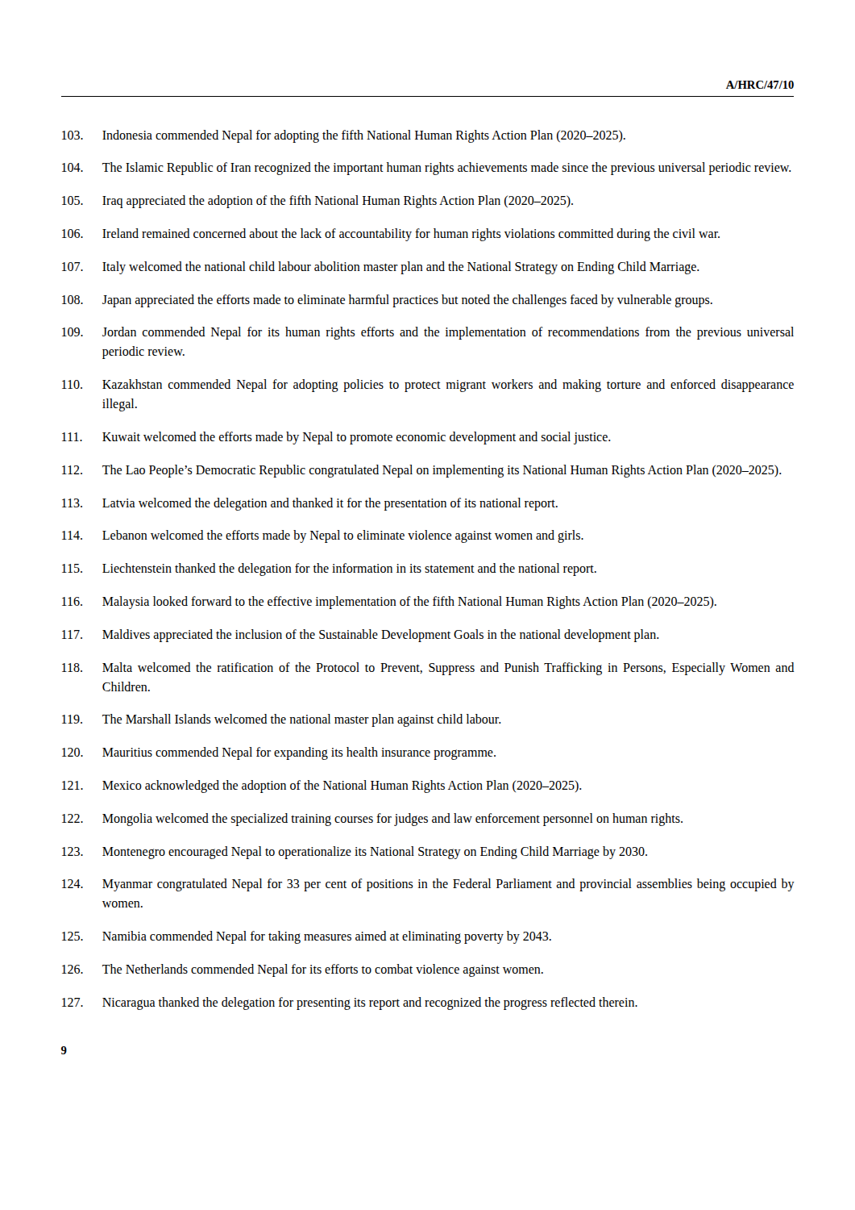A/HRC/47/10
103. Indonesia commended Nepal for adopting the fifth National Human Rights Action Plan (2020–2025).
104. The Islamic Republic of Iran recognized the important human rights achievements made since the previous universal periodic review.
105. Iraq appreciated the adoption of the fifth National Human Rights Action Plan (2020–2025).
106. Ireland remained concerned about the lack of accountability for human rights violations committed during the civil war.
107. Italy welcomed the national child labour abolition master plan and the National Strategy on Ending Child Marriage.
108. Japan appreciated the efforts made to eliminate harmful practices but noted the challenges faced by vulnerable groups.
109. Jordan commended Nepal for its human rights efforts and the implementation of recommendations from the previous universal periodic review.
110. Kazakhstan commended Nepal for adopting policies to protect migrant workers and making torture and enforced disappearance illegal.
111. Kuwait welcomed the efforts made by Nepal to promote economic development and social justice.
112. The Lao People’s Democratic Republic congratulated Nepal on implementing its National Human Rights Action Plan (2020–2025).
113. Latvia welcomed the delegation and thanked it for the presentation of its national report.
114. Lebanon welcomed the efforts made by Nepal to eliminate violence against women and girls.
115. Liechtenstein thanked the delegation for the information in its statement and the national report.
116. Malaysia looked forward to the effective implementation of the fifth National Human Rights Action Plan (2020–2025).
117. Maldives appreciated the inclusion of the Sustainable Development Goals in the national development plan.
118. Malta welcomed the ratification of the Protocol to Prevent, Suppress and Punish Trafficking in Persons, Especially Women and Children.
119. The Marshall Islands welcomed the national master plan against child labour.
120. Mauritius commended Nepal for expanding its health insurance programme.
121. Mexico acknowledged the adoption of the National Human Rights Action Plan (2020–2025).
122. Mongolia welcomed the specialized training courses for judges and law enforcement personnel on human rights.
123. Montenegro encouraged Nepal to operationalize its National Strategy on Ending Child Marriage by 2030.
124. Myanmar congratulated Nepal for 33 per cent of positions in the Federal Parliament and provincial assemblies being occupied by women.
125. Namibia commended Nepal for taking measures aimed at eliminating poverty by 2043.
126. The Netherlands commended Nepal for its efforts to combat violence against women.
127. Nicaragua thanked the delegation for presenting its report and recognized the progress reflected therein.
9